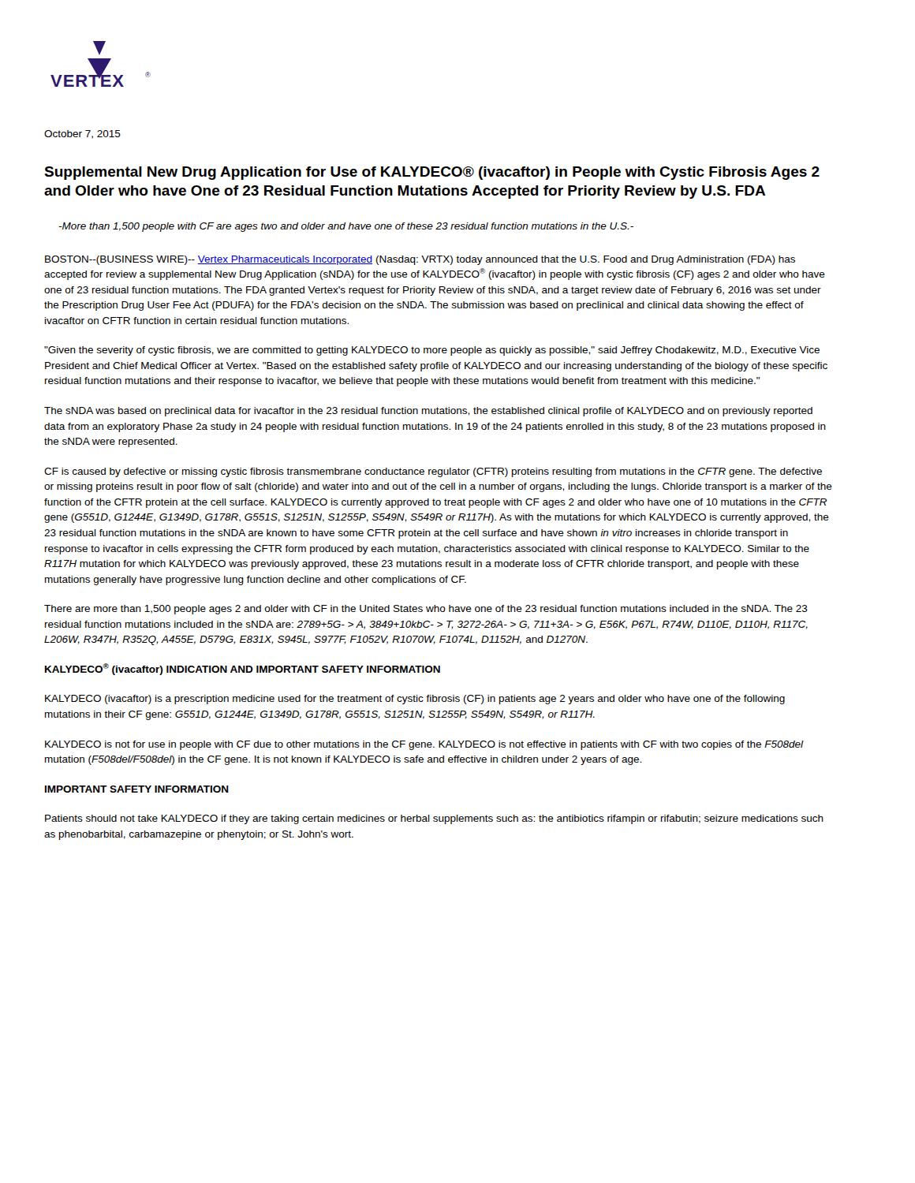VERTEX ®
October 7, 2015
Supplemental New Drug Application for Use of KALYDECO® (ivacaftor) in People with Cystic Fibrosis Ages 2 and Older who have One of 23 Residual Function Mutations Accepted for Priority Review by U.S. FDA
-More than 1,500 people with CF are ages two and older and have one of these 23 residual function mutations in the U.S.-
BOSTON--(BUSINESS WIRE)-- Vertex Pharmaceuticals Incorporated (Nasdaq: VRTX) today announced that the U.S. Food and Drug Administration (FDA) has accepted for review a supplemental New Drug Application (sNDA) for the use of KALYDECO® (ivacaftor) in people with cystic fibrosis (CF) ages 2 and older who have one of 23 residual function mutations. The FDA granted Vertex's request for Priority Review of this sNDA, and a target review date of February 6, 2016 was set under the Prescription Drug User Fee Act (PDUFA) for the FDA's decision on the sNDA. The submission was based on preclinical and clinical data showing the effect of ivacaftor on CFTR function in certain residual function mutations.
"Given the severity of cystic fibrosis, we are committed to getting KALYDECO to more people as quickly as possible," said Jeffrey Chodakewitz, M.D., Executive Vice President and Chief Medical Officer at Vertex. "Based on the established safety profile of KALYDECO and our increasing understanding of the biology of these specific residual function mutations and their response to ivacaftor, we believe that people with these mutations would benefit from treatment with this medicine."
The sNDA was based on preclinical data for ivacaftor in the 23 residual function mutations, the established clinical profile of KALYDECO and on previously reported data from an exploratory Phase 2a study in 24 people with residual function mutations. In 19 of the 24 patients enrolled in this study, 8 of the 23 mutations proposed in the sNDA were represented.
CF is caused by defective or missing cystic fibrosis transmembrane conductance regulator (CFTR) proteins resulting from mutations in the CFTR gene. The defective or missing proteins result in poor flow of salt (chloride) and water into and out of the cell in a number of organs, including the lungs. Chloride transport is a marker of the function of the CFTR protein at the cell surface. KALYDECO is currently approved to treat people with CF ages 2 and older who have one of 10 mutations in the CFTR gene (G551D, G1244E, G1349D, G178R, G551S, S1251N, S1255P, S549N, S549R or R117H). As with the mutations for which KALYDECO is currently approved, the 23 residual function mutations in the sNDA are known to have some CFTR protein at the cell surface and have shown in vitro increases in chloride transport in response to ivacaftor in cells expressing the CFTR form produced by each mutation, characteristics associated with clinical response to KALYDECO. Similar to the R117H mutation for which KALYDECO was previously approved, these 23 mutations result in a moderate loss of CFTR chloride transport, and people with these mutations generally have progressive lung function decline and other complications of CF.
There are more than 1,500 people ages 2 and older with CF in the United States who have one of the 23 residual function mutations included in the sNDA. The 23 residual function mutations included in the sNDA are: 2789+5G- > A, 3849+10kbC- > T, 3272-26A- > G, 711+3A- > G, E56K, P67L, R74W, D110E, D110H, R117C, L206W, R347H, R352Q, A455E, D579G, E831X, S945L, S977F, F1052V, R1070W, F1074L, D1152H, and D1270N.
KALYDECO® (ivacaftor) INDICATION AND IMPORTANT SAFETY INFORMATION
KALYDECO (ivacaftor) is a prescription medicine used for the treatment of cystic fibrosis (CF) in patients age 2 years and older who have one of the following mutations in their CF gene: G551D, G1244E, G1349D, G178R, G551S, S1251N, S1255P, S549N, S549R, or R117H.
KALYDECO is not for use in people with CF due to other mutations in the CF gene. KALYDECO is not effective in patients with CF with two copies of the F508del mutation (F508del/F508del) in the CF gene. It is not known if KALYDECO is safe and effective in children under 2 years of age.
IMPORTANT SAFETY INFORMATION
Patients should not take KALYDECO if they are taking certain medicines or herbal supplements such as: the antibiotics rifampin or rifabutin; seizure medications such as phenobarbital, carbamazepine or phenytoin; or St. John's wort.